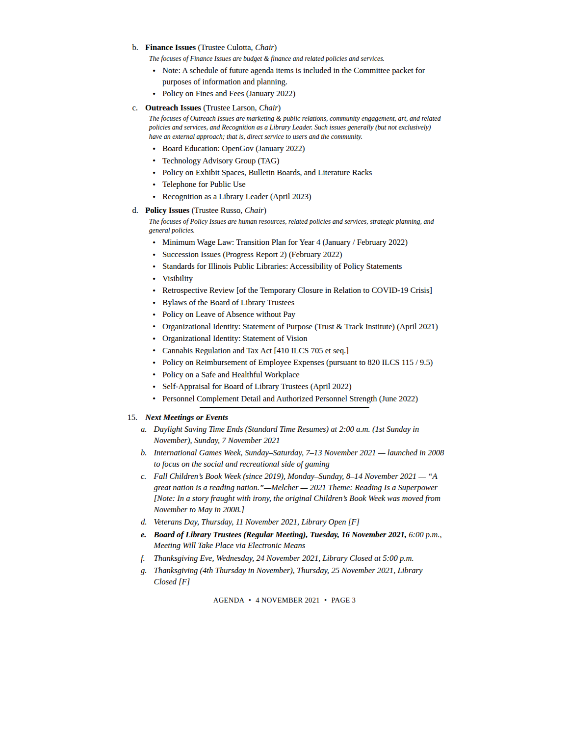b. Finance Issues (Trustee Culotta, Chair)
The focuses of Finance Issues are budget & finance and related policies and services.
Note: A schedule of future agenda items is included in the Committee packet for purposes of information and planning.
Policy on Fines and Fees (January 2022)
c. Outreach Issues (Trustee Larson, Chair)
The focuses of Outreach Issues are marketing & public relations, community engagement, art, and related policies and services, and Recognition as a Library Leader. Such issues generally (but not exclusively) have an external approach; that is, direct service to users and the community.
Board Education: OpenGov (January 2022)
Technology Advisory Group (TAG)
Policy on Exhibit Spaces, Bulletin Boards, and Literature Racks
Telephone for Public Use
Recognition as a Library Leader (April 2023)
d. Policy Issues (Trustee Russo, Chair)
The focuses of Policy Issues are human resources, related policies and services, strategic planning, and general policies.
Minimum Wage Law: Transition Plan for Year 4 (January / February 2022)
Succession Issues (Progress Report 2) (February 2022)
Standards for Illinois Public Libraries: Accessibility of Policy Statements
Visibility
Retrospective Review [of the Temporary Closure in Relation to COVID-19 Crisis]
Bylaws of the Board of Library Trustees
Policy on Leave of Absence without Pay
Organizational Identity: Statement of Purpose (Trust & Track Institute) (April 2021)
Organizational Identity: Statement of Vision
Cannabis Regulation and Tax Act [410 ILCS 705 et seq.]
Policy on Reimbursement of Employee Expenses (pursuant to 820 ILCS 115 / 9.5)
Policy on a Safe and Healthful Workplace
Self-Appraisal for Board of Library Trustees (April 2022)
Personnel Complement Detail and Authorized Personnel Strength (June 2022)
15.
Next Meetings or Events
a. Daylight Saving Time Ends (Standard Time Resumes) at 2:00 a.m. (1st Sunday in November), Sunday, 7 November 2021
b. International Games Week, Sunday–Saturday, 7–13 November 2021 — launched in 2008 to focus on the social and recreational side of gaming
c. Fall Children’s Book Week (since 2019), Monday–Sunday, 8–14 November 2021 — “A great nation is a reading nation.”—Melcher — 2021 Theme: Reading Is a Superpower [Note: In a story fraught with irony, the original Children’s Book Week was moved from November to May in 2008.]
d. Veterans Day, Thursday, 11 November 2021, Library Open [F]
e. Board of Library Trustees (Regular Meeting), Tuesday, 16 November 2021, 6:00 p.m., Meeting Will Take Place via Electronic Means
f. Thanksgiving Eve, Wednesday, 24 November 2021, Library Closed at 5:00 p.m.
g. Thanksgiving (4th Thursday in November), Thursday, 25 November 2021, Library Closed [F]
AGENDA • 4 NOVEMBER 2021 • PAGE 3